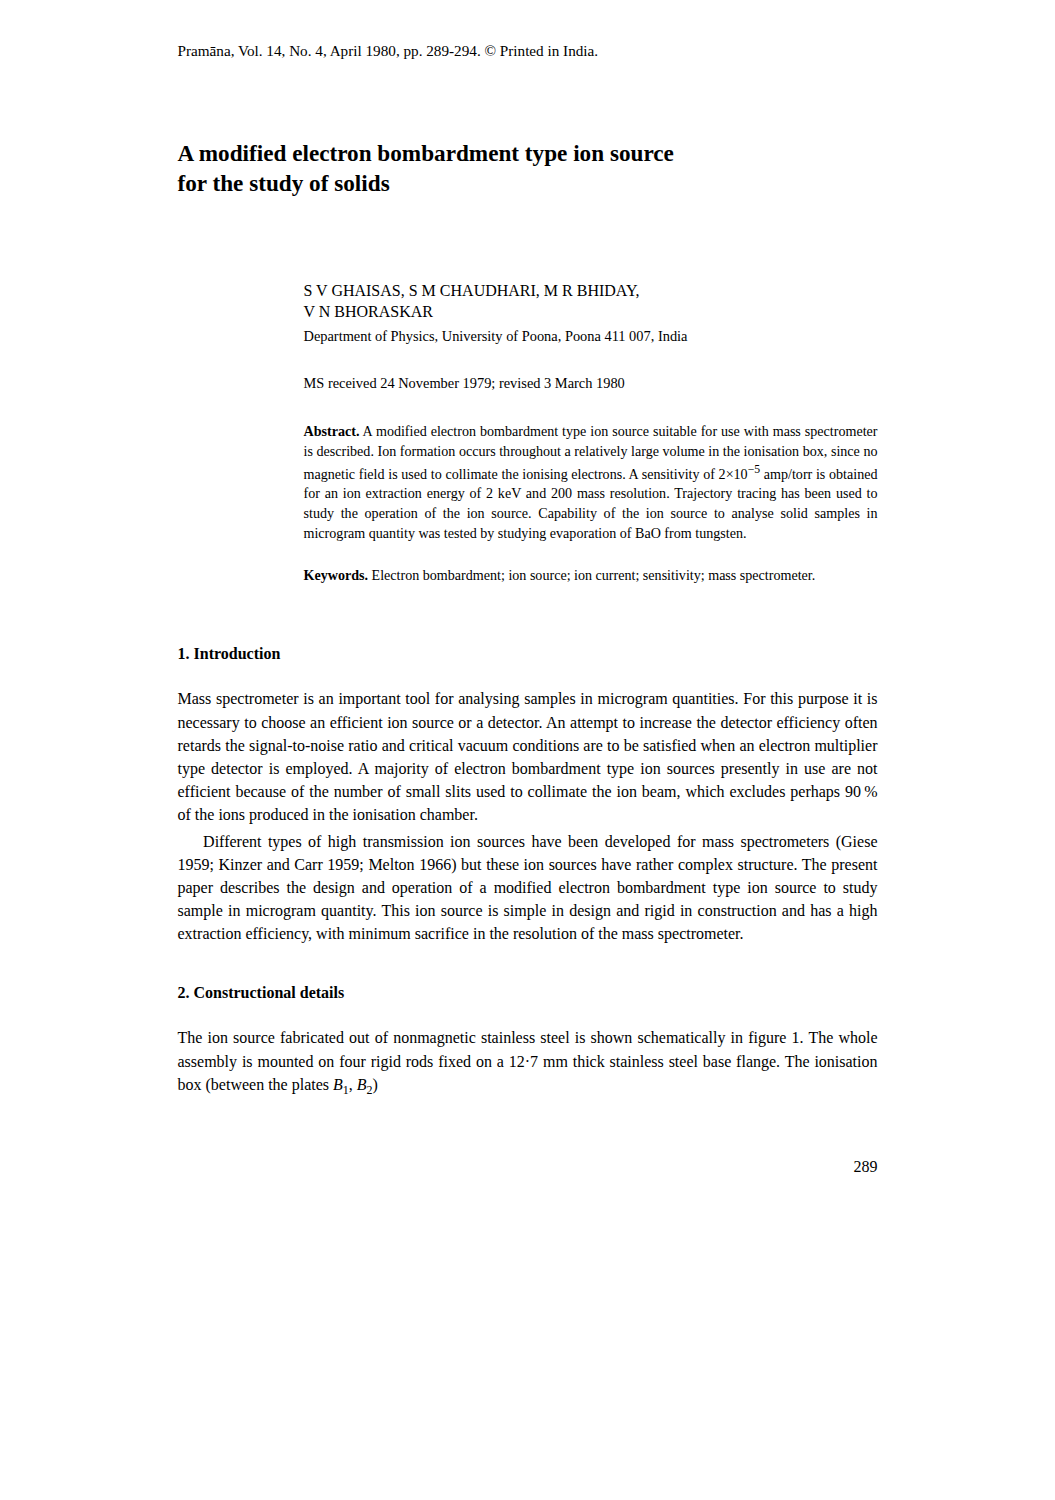Pramāna, Vol. 14, No. 4, April 1980, pp. 289-294. © Printed in India.
A modified electron bombardment type ion source
for the study of solids
S V GHAISAS, S M CHAUDHARI, M R BHIDAY,
V N BHORASKAR
Department of Physics, University of Poona, Poona 411 007, India
MS received 24 November 1979; revised 3 March 1980
Abstract. A modified electron bombardment type ion source suitable for use with mass spectrometer is described. Ion formation occurs throughout a relatively large volume in the ionisation box, since no magnetic field is used to collimate the ionising electrons. A sensitivity of 2×10−5 amp/torr is obtained for an ion extraction energy of 2 keV and 200 mass resolution. Trajectory tracing has been used to study the operation of the ion source. Capability of the ion source to analyse solid samples in microgram quantity was tested by studying evaporation of BaO from tungsten.
Keywords. Electron bombardment; ion source; ion current; sensitivity; mass spectrometer.
1. Introduction
Mass spectrometer is an important tool for analysing samples in microgram quantities. For this purpose it is necessary to choose an efficient ion source or a detector. An attempt to increase the detector efficiency often retards the signal-to-noise ratio and critical vacuum conditions are to be satisfied when an electron multiplier type detector is employed. A majority of electron bombardment type ion sources presently in use are not efficient because of the number of small slits used to collimate the ion beam, which excludes perhaps 90 % of the ions produced in the ionisation chamber.
Different types of high transmission ion sources have been developed for mass spectrometers (Giese 1959; Kinzer and Carr 1959; Melton 1966) but these ion sources have rather complex structure. The present paper describes the design and operation of a modified electron bombardment type ion source to study sample in microgram quantity. This ion source is simple in design and rigid in construction and has a high extraction efficiency, with minimum sacrifice in the resolution of the mass spectrometer.
2. Constructional details
The ion source fabricated out of nonmagnetic stainless steel is shown schematically in figure 1. The whole assembly is mounted on four rigid rods fixed on a 12·7 mm thick stainless steel base flange. The ionisation box (between the plates B1, B2)
289